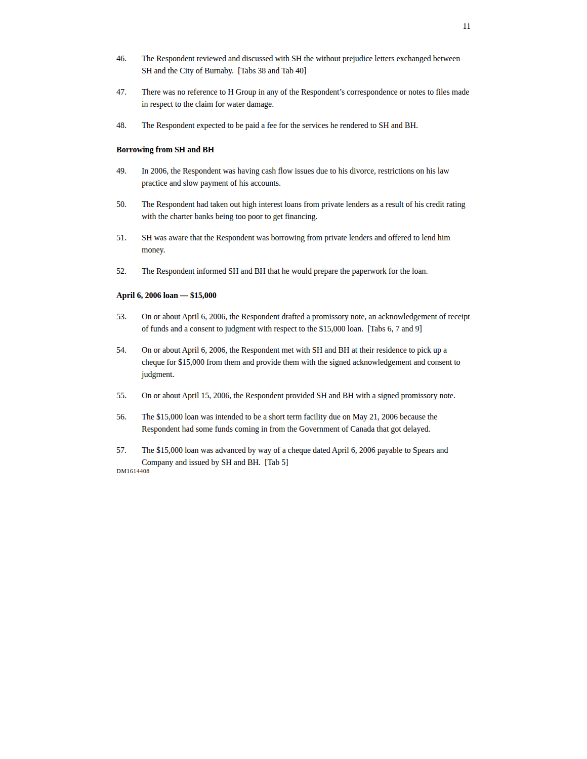11
46. The Respondent reviewed and discussed with SH the without prejudice letters exchanged between SH and the City of Burnaby. [Tabs 38 and Tab 40]
47. There was no reference to H Group in any of the Respondent’s correspondence or notes to files made in respect to the claim for water damage.
48. The Respondent expected to be paid a fee for the services he rendered to SH and BH.
Borrowing from SH and BH
49. In 2006, the Respondent was having cash flow issues due to his divorce, restrictions on his law practice and slow payment of his accounts.
50. The Respondent had taken out high interest loans from private lenders as a result of his credit rating with the charter banks being too poor to get financing.
51. SH was aware that the Respondent was borrowing from private lenders and offered to lend him money.
52. The Respondent informed SH and BH that he would prepare the paperwork for the loan.
April 6, 2006 loan — $15,000
53. On or about April 6, 2006, the Respondent drafted a promissory note, an acknowledgement of receipt of funds and a consent to judgment with respect to the $15,000 loan. [Tabs 6, 7 and 9]
54. On or about April 6, 2006, the Respondent met with SH and BH at their residence to pick up a cheque for $15,000 from them and provide them with the signed acknowledgement and consent to judgment.
55. On or about April 15, 2006, the Respondent provided SH and BH with a signed promissory note.
56. The $15,000 loan was intended to be a short term facility due on May 21, 2006 because the Respondent had some funds coming in from the Government of Canada that got delayed.
57. The $15,000 loan was advanced by way of a cheque dated April 6, 2006 payable to Spears and Company and issued by SH and BH. [Tab 5]
DM1614408